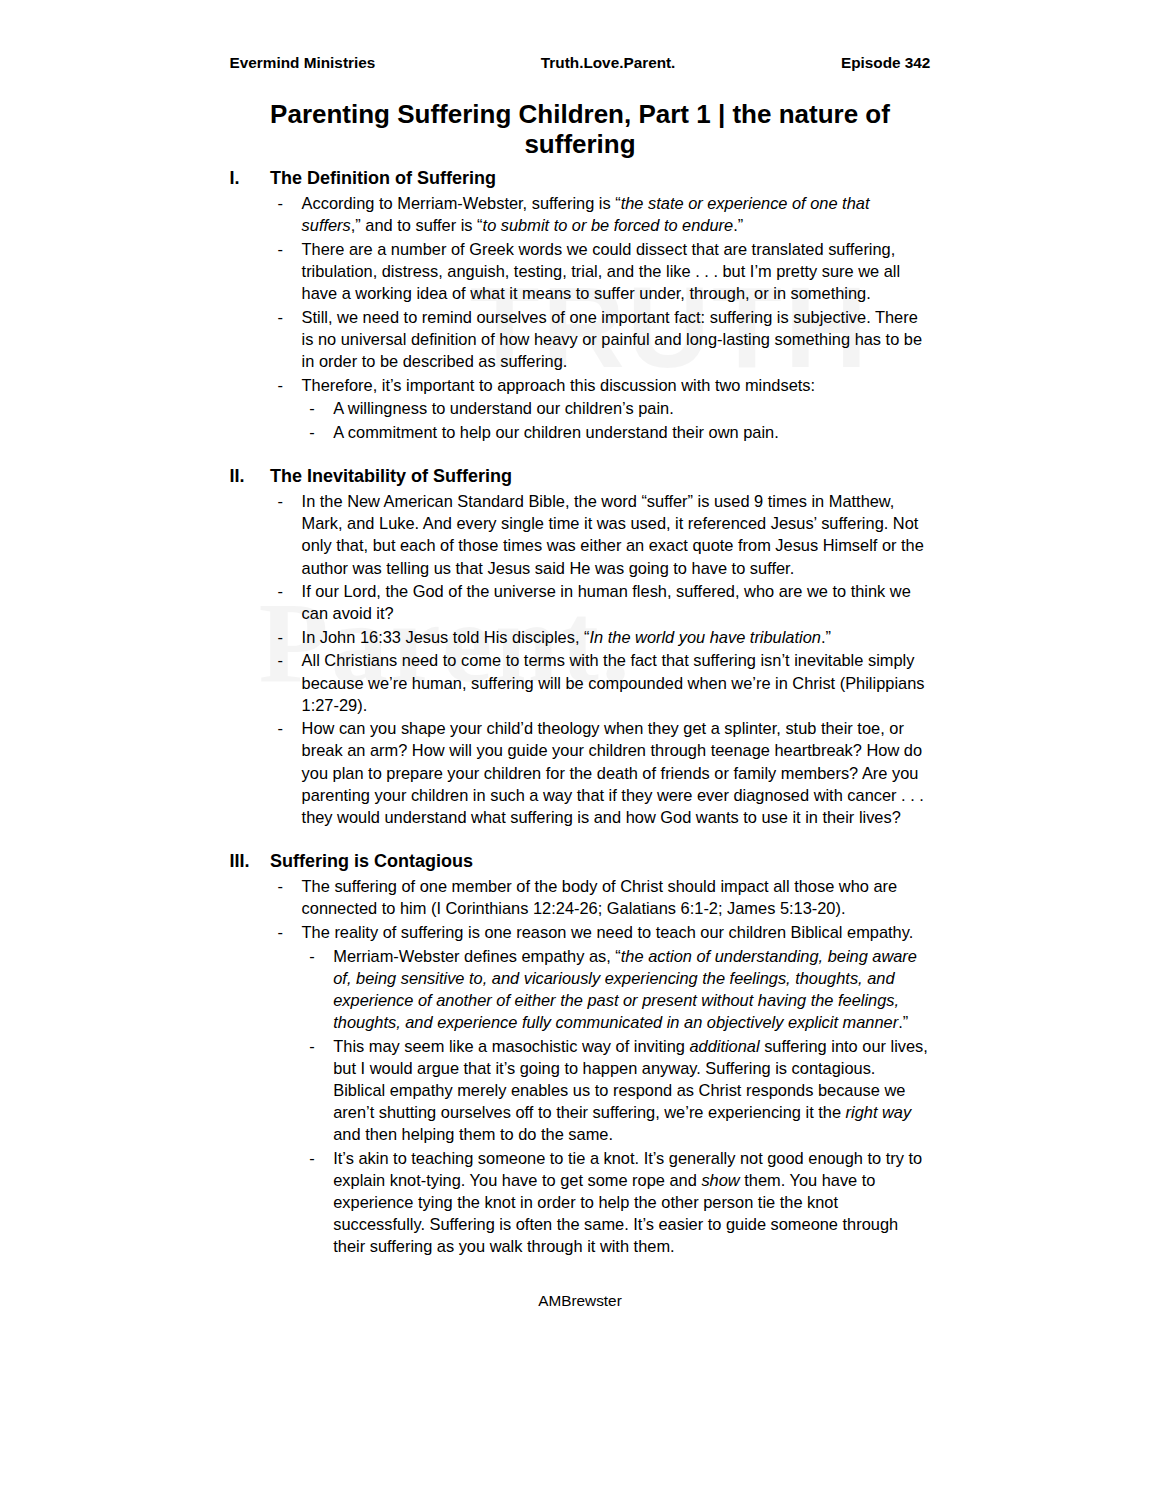TRUTH Parent.
Evermind Ministries
Truth.Love.Parent.
Episode 342
Parenting Suffering Children, Part 1 | the nature of suffering
I.
The Definition of Suffering
According to Merriam-Webster, suffering is “the state or experience of one that suffers,” and to suffer is “to submit to or be forced to endure.”
There are a number of Greek words we could dissect that are translated suffering, tribulation, distress, anguish, testing, trial, and the like . . . but I’m pretty sure we all have a working idea of what it means to suffer under, through, or in something.
Still, we need to remind ourselves of one important fact: suffering is subjective. There is no universal definition of how heavy or painful and long-lasting something has to be in order to be described as suffering.
Therefore, it’s important to approach this discussion with two mindsets:
A willingness to understand our children’s pain.
A commitment to help our children understand their own pain.
II.
The Inevitability of Suffering
In the New American Standard Bible, the word “suffer” is used 9 times in Matthew, Mark, and Luke. And every single time it was used, it referenced Jesus’ suffering. Not only that, but each of those times was either an exact quote from Jesus Himself or the author was telling us that Jesus said He was going to have to suffer.
If our Lord, the God of the universe in human flesh, suffered, who are we to think we can avoid it?
In John 16:33 Jesus told His disciples, “In the world you have tribulation.”
All Christians need to come to terms with the fact that suffering isn’t inevitable simply because we’re human, suffering will be compounded when we’re in Christ (Philippians 1:27-29).
How can you shape your child’d theology when they get a splinter, stub their toe, or break an arm? How will you guide your children through teenage heartbreak? How do you plan to prepare your children for the death of friends or family members? Are you parenting your children in such a way that if they were ever diagnosed with cancer . . . they would understand what suffering is and how God wants to use it in their lives?
III.
Suffering is Contagious
The suffering of one member of the body of Christ should impact all those who are connected to him (I Corinthians 12:24-26; Galatians 6:1-2; James 5:13-20).
The reality of suffering is one reason we need to teach our children Biblical empathy.
Merriam-Webster defines empathy as, “the action of understanding, being aware of, being sensitive to, and vicariously experiencing the feelings, thoughts, and experience of another of either the past or present without having the feelings, thoughts, and experience fully communicated in an objectively explicit manner.”
This may seem like a masochistic way of inviting additional suffering into our lives, but I would argue that it’s going to happen anyway. Suffering is contagious. Biblical empathy merely enables us to respond as Christ responds because we aren’t shutting ourselves off to their suffering, we’re experiencing it the right way and then helping them to do the same.
It’s akin to teaching someone to tie a knot. It’s generally not good enough to try to explain knot-tying. You have to get some rope and show them. You have to experience tying the knot in order to help the other person tie the knot successfully. Suffering is often the same. It’s easier to guide someone through their suffering as you walk through it with them.
AMBrewster